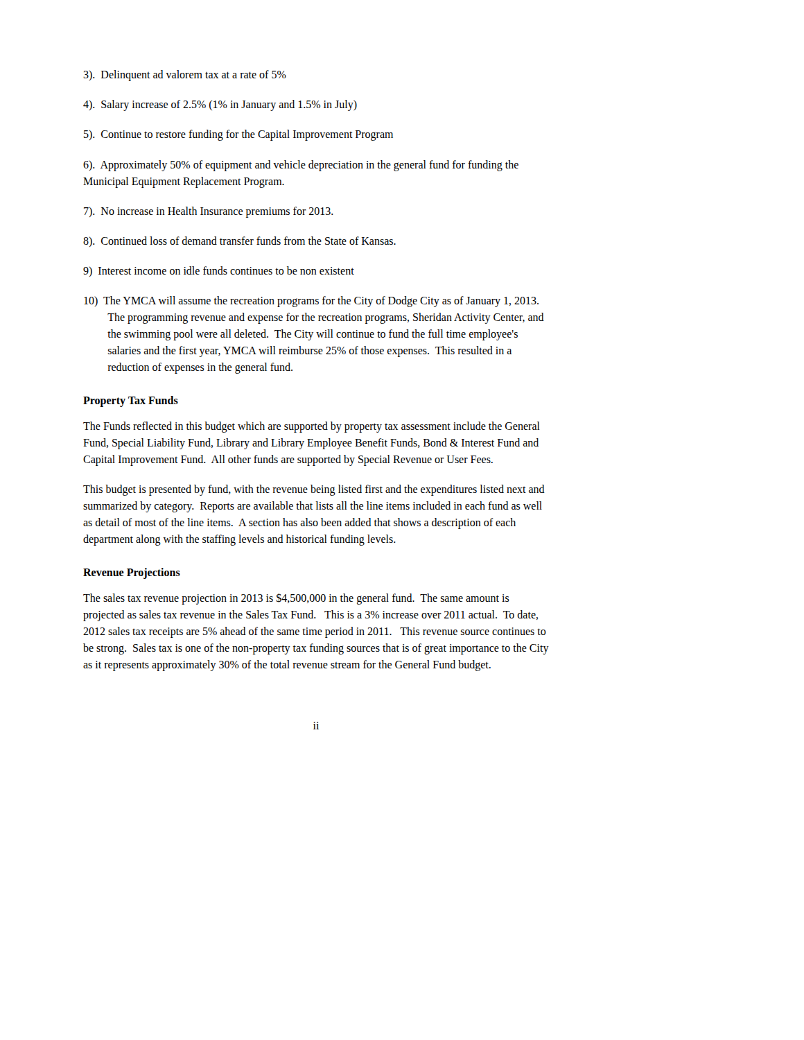3). Delinquent ad valorem tax at a rate of 5%
4). Salary increase of 2.5% (1% in January and 1.5% in July)
5). Continue to restore funding for the Capital Improvement Program
6). Approximately 50% of equipment and vehicle depreciation in the general fund for funding the Municipal Equipment Replacement Program.
7). No increase in Health Insurance premiums for 2013.
8). Continued loss of demand transfer funds from the State of Kansas.
9) Interest income on idle funds continues to be non existent
10) The YMCA will assume the recreation programs for the City of Dodge City as of January 1, 2013. The programming revenue and expense for the recreation programs, Sheridan Activity Center, and the swimming pool were all deleted. The City will continue to fund the full time employee's salaries and the first year, YMCA will reimburse 25% of those expenses. This resulted in a reduction of expenses in the general fund.
Property Tax Funds
The Funds reflected in this budget which are supported by property tax assessment include the General Fund, Special Liability Fund, Library and Library Employee Benefit Funds, Bond & Interest Fund and Capital Improvement Fund. All other funds are supported by Special Revenue or User Fees.
This budget is presented by fund, with the revenue being listed first and the expenditures listed next and summarized by category. Reports are available that lists all the line items included in each fund as well as detail of most of the line items. A section has also been added that shows a description of each department along with the staffing levels and historical funding levels.
Revenue Projections
The sales tax revenue projection in 2013 is $4,500,000 in the general fund. The same amount is projected as sales tax revenue in the Sales Tax Fund. This is a 3% increase over 2011 actual. To date, 2012 sales tax receipts are 5% ahead of the same time period in 2011. This revenue source continues to be strong. Sales tax is one of the non-property tax funding sources that is of great importance to the City as it represents approximately 30% of the total revenue stream for the General Fund budget.
ii